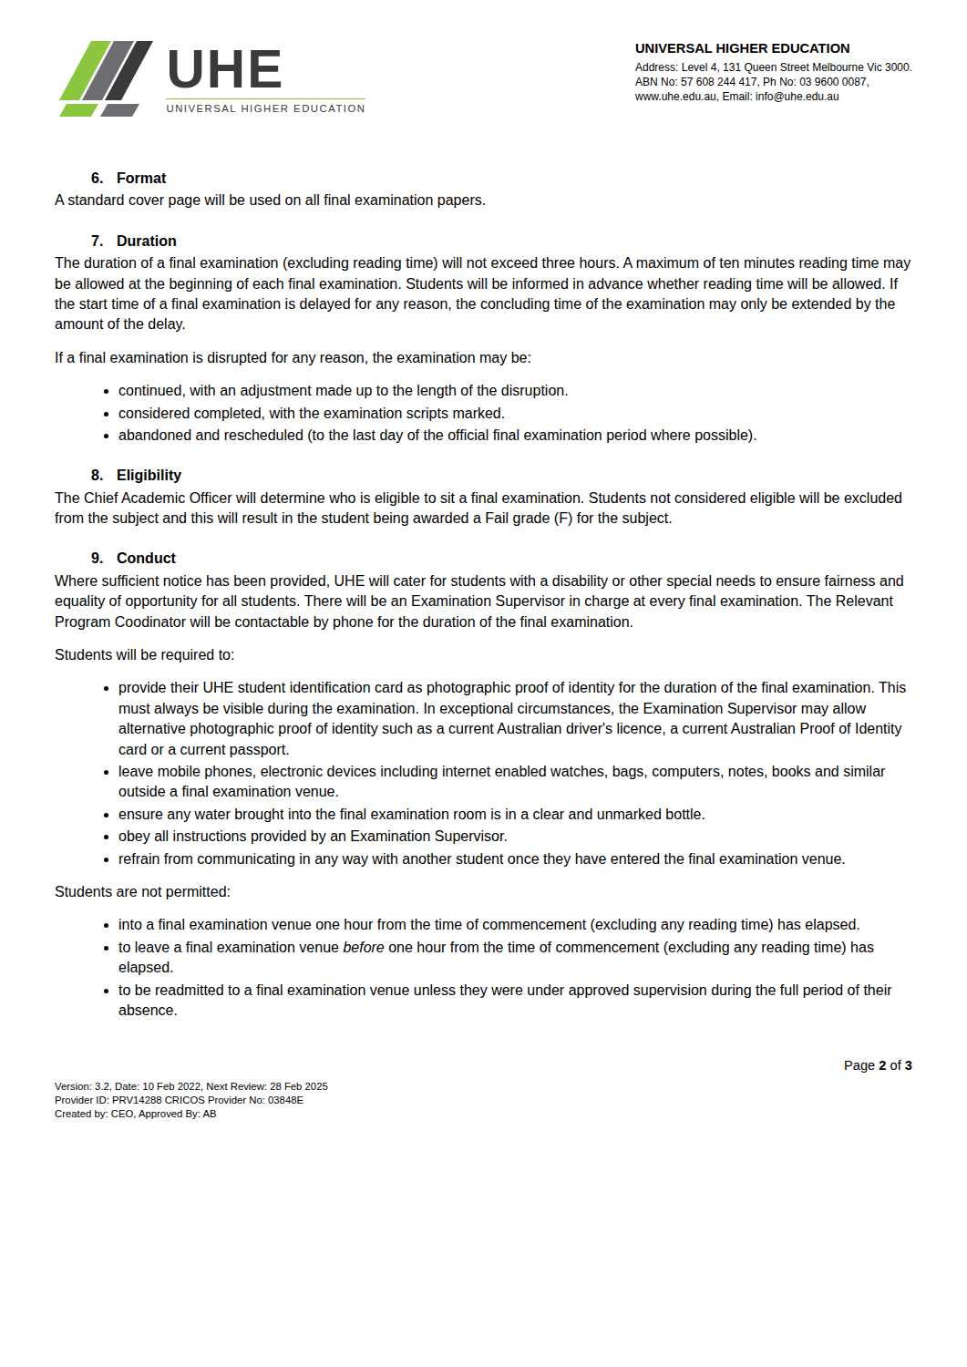UHE
UNIVERSAL HIGHER EDUCATION
UNIVERSAL HIGHER EDUCATION
Address: Level 4, 131 Queen Street Melbourne Vic 3000.
ABN No: 57 608 244 417, Ph No: 03 9600 0087,
www.uhe.edu.au, Email: info@uhe.edu.au
6. Format
A standard cover page will be used on all final examination papers.
7. Duration
The duration of a final examination (excluding reading time) will not exceed three hours. A maximum of ten minutes reading time may be allowed at the beginning of each final examination. Students will be informed in advance whether reading time will be allowed. If the start time of a final examination is delayed for any reason, the concluding time of the examination may only be extended by the amount of the delay.
If a final examination is disrupted for any reason, the examination may be:
continued, with an adjustment made up to the length of the disruption.
considered completed, with the examination scripts marked.
abandoned and rescheduled (to the last day of the official final examination period where possible).
8. Eligibility
The Chief Academic Officer will determine who is eligible to sit a final examination. Students not considered eligible will be excluded from the subject and this will result in the student being awarded a Fail grade (F) for the subject.
9. Conduct
Where sufficient notice has been provided, UHE will cater for students with a disability or other special needs to ensure fairness and equality of opportunity for all students. There will be an Examination Supervisor in charge at every final examination. The Relevant Program Coodinator will be contactable by phone for the duration of the final examination.
Students will be required to:
provide their UHE student identification card as photographic proof of identity for the duration of the final examination. This must always be visible during the examination. In exceptional circumstances, the Examination Supervisor may allow alternative photographic proof of identity such as a current Australian driver's licence, a current Australian Proof of Identity card or a current passport.
leave mobile phones, electronic devices including internet enabled watches, bags, computers, notes, books and similar outside a final examination venue.
ensure any water brought into the final examination room is in a clear and unmarked bottle.
obey all instructions provided by an Examination Supervisor.
refrain from communicating in any way with another student once they have entered the final examination venue.
Students are not permitted:
into a final examination venue one hour from the time of commencement (excluding any reading time) has elapsed.
to leave a final examination venue before one hour from the time of commencement (excluding any reading time) has elapsed.
to be readmitted to a final examination venue unless they were under approved supervision during the full period of their absence.
Page 2 of 3
Version: 3.2, Date: 10 Feb 2022, Next Review: 28 Feb 2025
Provider ID: PRV14288 CRICOS Provider No: 03848E
Created by: CEO, Approved By: AB